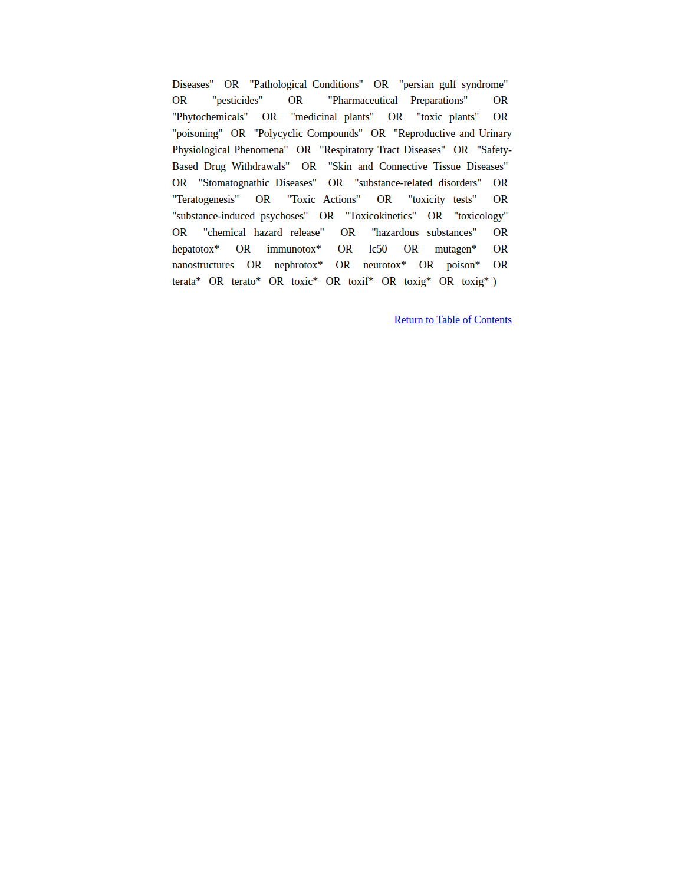Diseases" OR "Pathological Conditions" OR "persian gulf syndrome" OR "pesticides" OR "Pharmaceutical Preparations" OR "Phytochemicals" OR "medicinal plants" OR "toxic plants" OR "poisoning" OR "Polycyclic Compounds" OR "Reproductive and Urinary Physiological Phenomena" OR "Respiratory Tract Diseases" OR "Safety-Based Drug Withdrawals" OR "Skin and Connective Tissue Diseases" OR "Stomatognathic Diseases" OR "substance-related disorders" OR "Teratogenesis" OR "Toxic Actions" OR "toxicity tests" OR "substance-induced psychoses" OR "Toxicokinetics" OR "toxicology" OR "chemical hazard release" OR "hazardous substances" OR hepatotox* OR immunotox* OR lc50 OR mutagen* OR nanostructures OR nephrotox* OR neurotox* OR poison* OR terata* OR terato* OR toxic* OR toxif* OR toxig* OR toxig* )
Return to Table of Contents